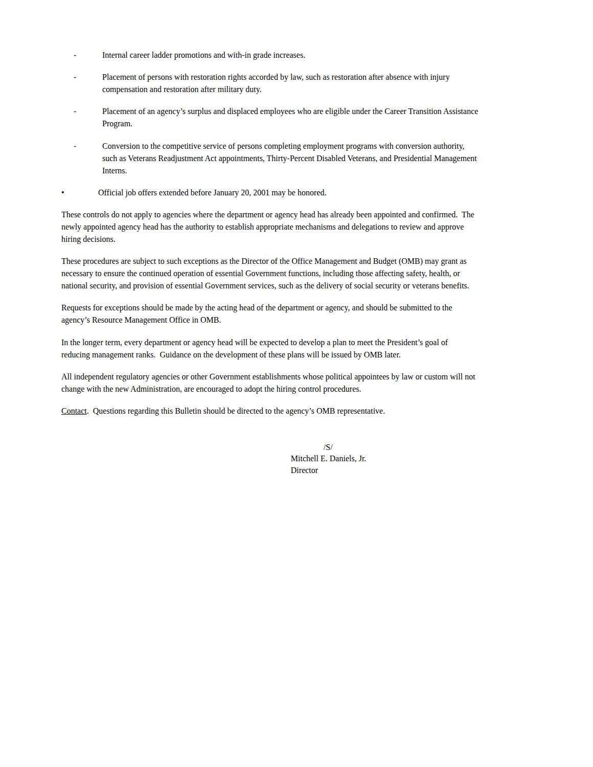- Internal career ladder promotions and with-in grade increases.
- Placement of persons with restoration rights accorded by law, such as restoration after absence with injury compensation and restoration after military duty.
- Placement of an agency’s surplus and displaced employees who are eligible under the Career Transition Assistance Program.
- Conversion to the competitive service of persons completing employment programs with conversion authority, such as Veterans Readjustment Act appointments, Thirty-Percent Disabled Veterans, and Presidential Management Interns.
• Official job offers extended before January 20, 2001 may be honored.
These controls do not apply to agencies where the department or agency head has already been appointed and confirmed. The newly appointed agency head has the authority to establish appropriate mechanisms and delegations to review and approve hiring decisions.
These procedures are subject to such exceptions as the Director of the Office Management and Budget (OMB) may grant as necessary to ensure the continued operation of essential Government functions, including those affecting safety, health, or national security, and provision of essential Government services, such as the delivery of social security or veterans benefits.
Requests for exceptions should be made by the acting head of the department or agency, and should be submitted to the agency’s Resource Management Office in OMB.
In the longer term, every department or agency head will be expected to develop a plan to meet the President’s goal of reducing management ranks. Guidance on the development of these plans will be issued by OMB later.
All independent regulatory agencies or other Government establishments whose political appointees by law or custom will not change with the new Administration, are encouraged to adopt the hiring control procedures.
Contact. Questions regarding this Bulletin should be directed to the agency’s OMB representative.
/S/
Mitchell E. Daniels, Jr.
Director